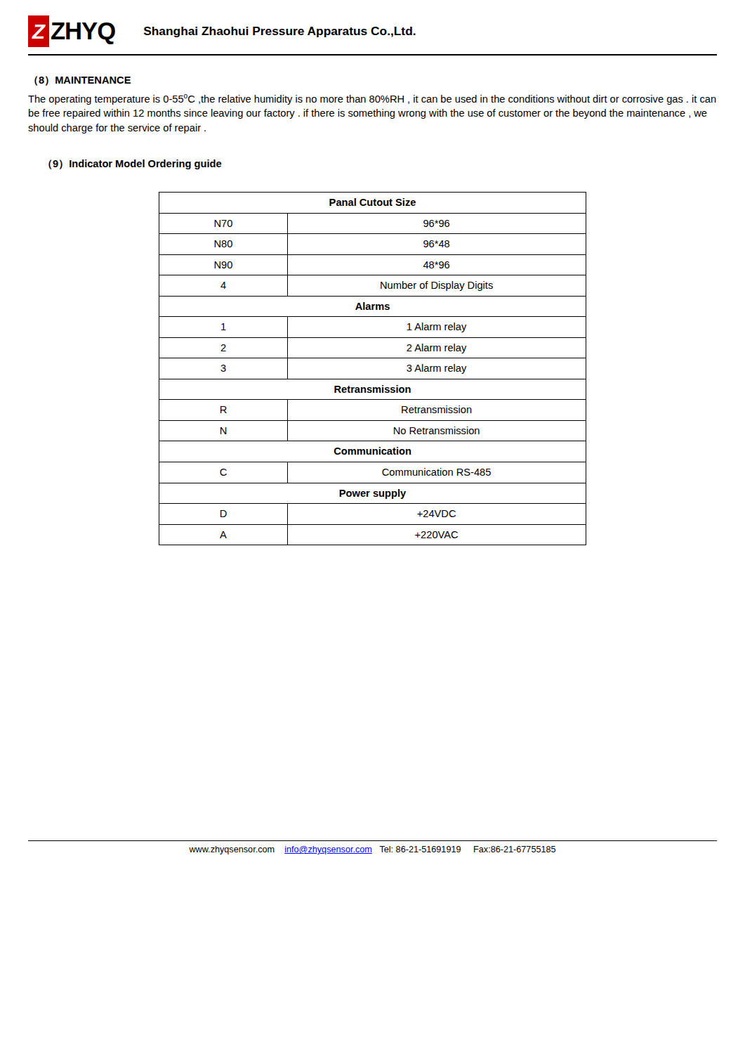ZZHYQ
Shanghai Zhaohui Pressure Apparatus Co.,Ltd.
（8）MAINTENANCE
The operating temperature is 0-55oC ,the relative humidity is no more than 80%RH , it can be used in the conditions without dirt or corrosive gas . it can be free repaired within 12 months since leaving our factory . if there is something wrong with the use of customer or the beyond the maintenance , we should charge for the service of repair .
（9）Indicator Model Ordering guide
| Panal Cutout Size |
| --- |
| N70 | 96*96 |
| N80 | 96*48 |
| N90 | 48*96 |
| 4 | Number of Display Digits |
| Alarms |
| 1 | 1 Alarm relay |
| 2 | 2 Alarm relay |
| 3 | 3 Alarm relay |
| Retransmission |
| R | Retransmission |
| N | No Retransmission |
| Communication |
| C | Communication RS-485 |
| Power supply |
| D | +24VDC |
| A | +220VAC |
www.zhyqsensor.com info@zhyqsensor.com Tel: 86-21-51691919 Fax:86-21-67755185